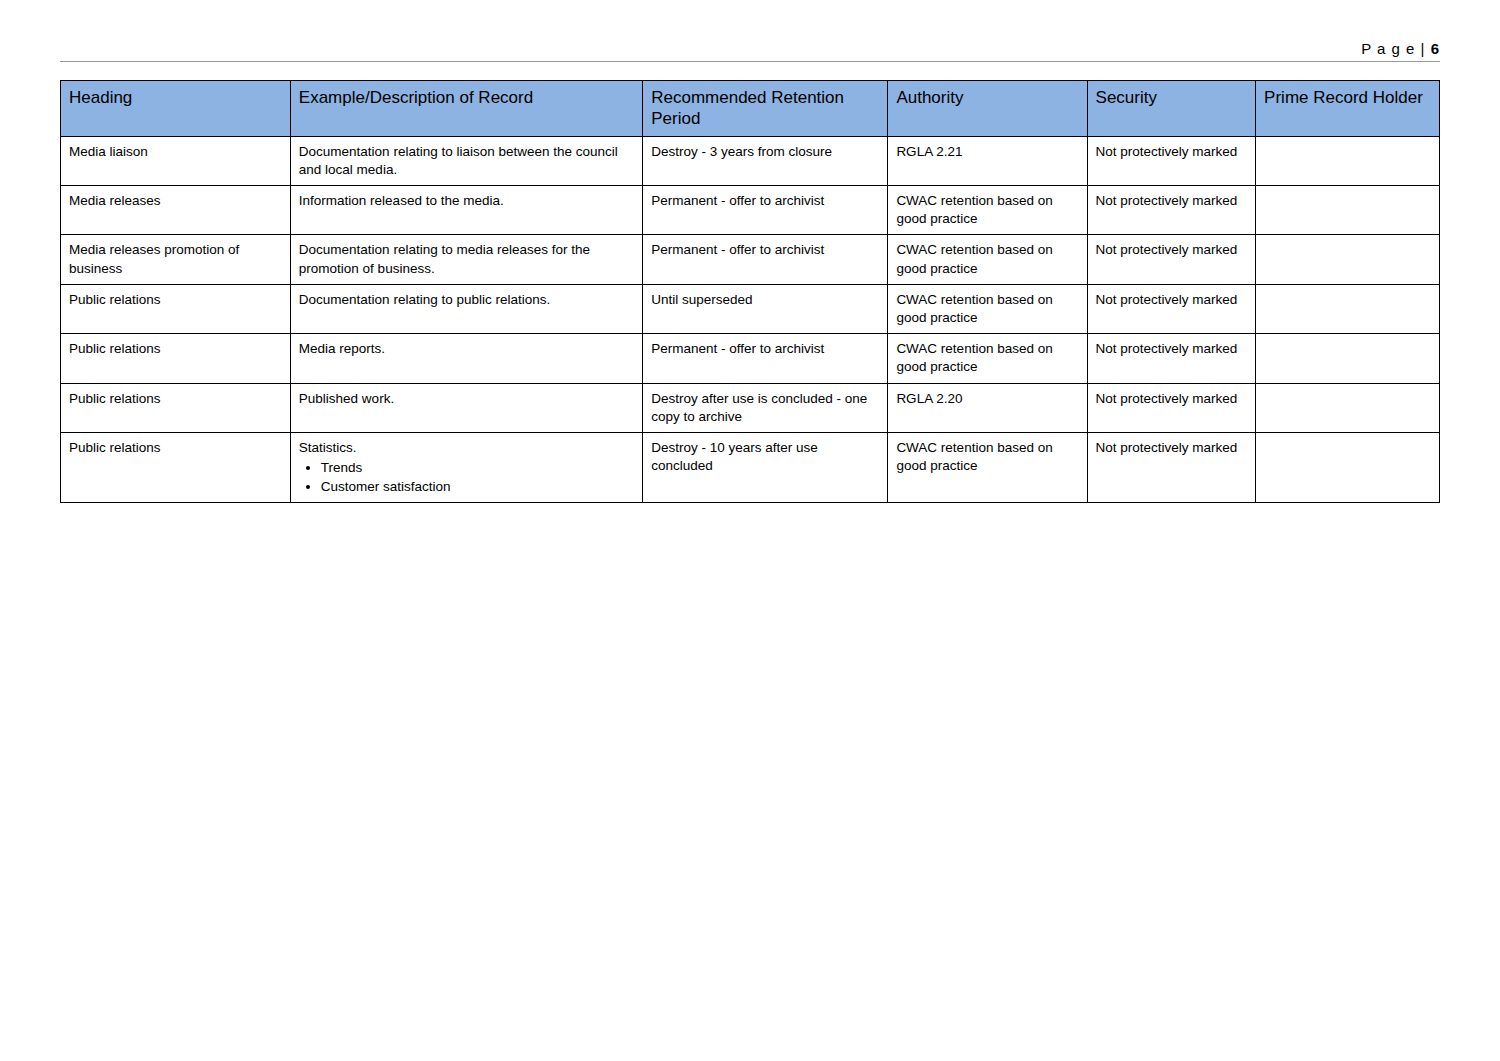P a g e | 6
| Heading | Example/Description of Record | Recommended Retention Period | Authority | Security | Prime Record Holder |
| --- | --- | --- | --- | --- | --- |
| Media liaison | Documentation relating to liaison between the council and local media. | Destroy - 3 years from closure | RGLA 2.21 | Not protectively marked | |
| Media releases | Information released to the media. | Permanent - offer to archivist | CWAC retention based on good practice | Not protectively marked | |
| Media releases promotion of business | Documentation relating to media releases for the promotion of business. | Permanent - offer to archivist | CWAC retention based on good practice | Not protectively marked | |
| Public relations | Documentation relating to public relations. | Until superseded | CWAC retention based on good practice | Not protectively marked | |
| Public relations | Media reports. | Permanent - offer to archivist | CWAC retention based on good practice | Not protectively marked | |
| Public relations | Published work. | Destroy after use is concluded - one copy to archive | RGLA 2.20 | Not protectively marked | |
| Public relations | Statistics. Trends Customer satisfaction | Destroy - 10 years after use concluded | CWAC retention based on good practice | Not protectively marked | |